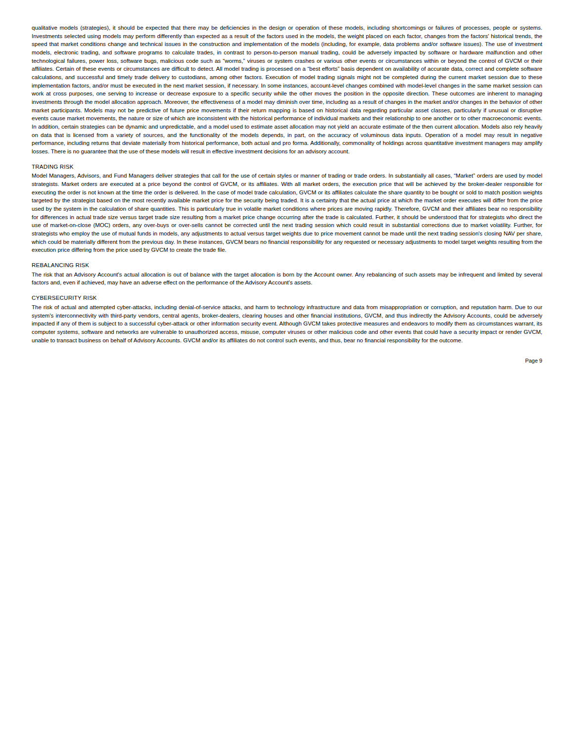qualitative models (strategies), it should be expected that there may be deficiencies in the design or operation of these models, including shortcomings or failures of processes, people or systems. Investments selected using models may perform differently than expected as a result of the factors used in the models, the weight placed on each factor, changes from the factors' historical trends, the speed that market conditions change and technical issues in the construction and implementation of the models (including, for example, data problems and/or software issues). The use of investment models, electronic trading, and software programs to calculate trades, in contrast to person-to-person manual trading, could be adversely impacted by software or hardware malfunction and other technological failures, power loss, software bugs, malicious code such as “worms,” viruses or system crashes or various other events or circumstances within or beyond the control of GVCM or their affiliates. Certain of these events or circumstances are difficult to detect. All model trading is processed on a “best efforts” basis dependent on availability of accurate data, correct and complete software calculations, and successful and timely trade delivery to custodians, among other factors. Execution of model trading signals might not be completed during the current market session due to these implementation factors, and/or must be executed in the next market session, if necessary. In some instances, account-level changes combined with model-level changes in the same market session can work at cross purposes, one serving to increase or decrease exposure to a specific security while the other moves the position in the opposite direction. These outcomes are inherent to managing investments through the model allocation approach. Moreover, the effectiveness of a model may diminish over time, including as a result of changes in the market and/or changes in the behavior of other market participants. Models may not be predictive of future price movements if their return mapping is based on historical data regarding particular asset classes, particularly if unusual or disruptive events cause market movements, the nature or size of which are inconsistent with the historical performance of individual markets and their relationship to one another or to other macroeconomic events. In addition, certain strategies can be dynamic and unpredictable, and a model used to estimate asset allocation may not yield an accurate estimate of the then current allocation. Models also rely heavily on data that is licensed from a variety of sources, and the functionality of the models depends, in part, on the accuracy of voluminous data inputs. Operation of a model may result in negative performance, including returns that deviate materially from historical performance, both actual and pro forma. Additionally, commonality of holdings across quantitative investment managers may amplify losses. There is no guarantee that the use of these models will result in effective investment decisions for an advisory account.
TRADING RISK
Model Managers, Advisors, and Fund Managers deliver strategies that call for the use of certain styles or manner of trading or trade orders. In substantially all cases, “Market” orders are used by model strategists. Market orders are executed at a price beyond the control of GVCM, or its affiliates. With all market orders, the execution price that will be achieved by the broker-dealer responsible for executing the order is not known at the time the order is delivered. In the case of model trade calculation, GVCM or its affiliates calculate the share quantity to be bought or sold to match position weights targeted by the strategist based on the most recently available market price for the security being traded. It is a certainty that the actual price at which the market order executes will differ from the price used by the system in the calculation of share quantities. This is particularly true in volatile market conditions where prices are moving rapidly. Therefore, GVCM and their affiliates bear no responsibility for differences in actual trade size versus target trade size resulting from a market price change occurring after the trade is calculated. Further, it should be understood that for strategists who direct the use of market-on-close (MOC) orders, any over-buys or over-sells cannot be corrected until the next trading session which could result in substantial corrections due to market volatility. Further, for strategists who employ the use of mutual funds in models, any adjustments to actual versus target weights due to price movement cannot be made until the next trading session's closing NAV per share, which could be materially different from the previous day. In these instances, GVCM bears no financial responsibility for any requested or necessary adjustments to model target weights resulting from the execution price differing from the price used by GVCM to create the trade file.
REBALANCING RISK
The risk that an Advisory Account's actual allocation is out of balance with the target allocation is born by the Account owner. Any rebalancing of such assets may be infrequent and limited by several factors and, even if achieved, may have an adverse effect on the performance of the Advisory Account's assets.
CYBERSECURITY RISK
The risk of actual and attempted cyber-attacks, including denial-of-service attacks, and harm to technology infrastructure and data from misappropriation or corruption, and reputation harm. Due to our system's interconnectivity with third-party vendors, central agents, broker-dealers, clearing houses and other financial institutions, GVCM, and thus indirectly the Advisory Accounts, could be adversely impacted if any of them is subject to a successful cyber-attack or other information security event. Although GVCM takes protective measures and endeavors to modify them as circumstances warrant, its computer systems, software and networks are vulnerable to unauthorized access, misuse, computer viruses or other malicious code and other events that could have a security impact or render GVCM, unable to transact business on behalf of Advisory Accounts. GVCM and/or its affiliates do not control such events, and thus, bear no financial responsibility for the outcome.
Page 9